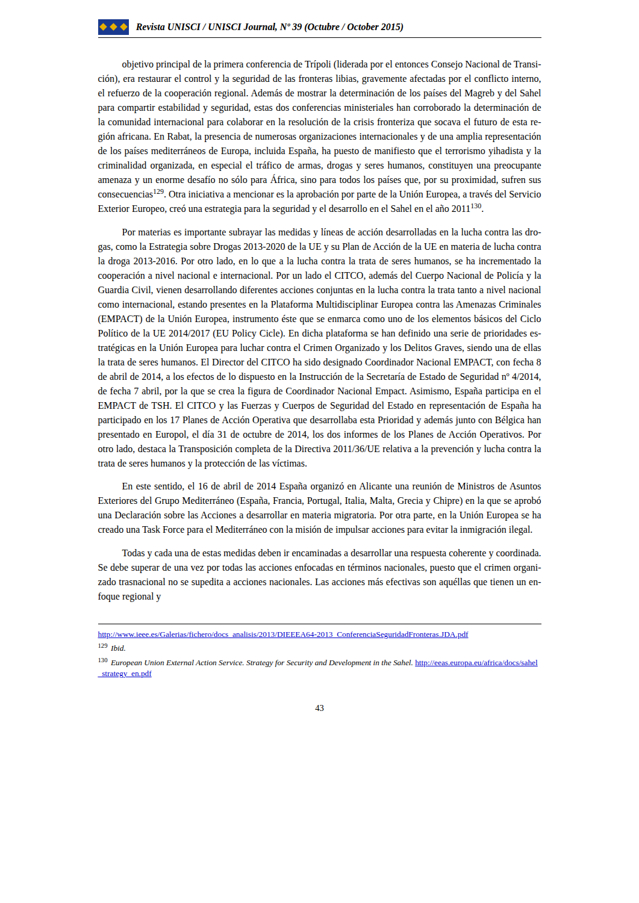Revista UNISCI / UNISCI Journal, Nº 39 (Octubre / October 2015)
objetivo principal de la primera conferencia de Trípoli (liderada por el entonces Consejo Nacional de Transición), era restaurar el control y la seguridad de las fronteras libias, gravemente afectadas por el conflicto interno, el refuerzo de la cooperación regional. Además de mostrar la determinación de los países del Magreb y del Sahel para compartir estabilidad y seguridad, estas dos conferencias ministeriales han corroborado la determinación de la comunidad internacional para colaborar en la resolución de la crisis fronteriza que socava el futuro de esta región africana. En Rabat, la presencia de numerosas organizaciones internacionales y de una amplia representación de los países mediterráneos de Europa, incluida España, ha puesto de manifiesto que el terrorismo yihadista y la criminalidad organizada, en especial el tráfico de armas, drogas y seres humanos, constituyen una preocupante amenaza y un enorme desafío no sólo para África, sino para todos los países que, por su proximidad, sufren sus consecuencias129. Otra iniciativa a mencionar es la aprobación por parte de la Unión Europea, a través del Servicio Exterior Europeo, creó una estrategia para la seguridad y el desarrollo en el Sahel en el año 2011130.
Por materias es importante subrayar las medidas y líneas de acción desarrolladas en la lucha contra las drogas, como la Estrategia sobre Drogas 2013-2020 de la UE y su Plan de Acción de la UE en materia de lucha contra la droga 2013-2016. Por otro lado, en lo que a la lucha contra la trata de seres humanos, se ha incrementado la cooperación a nivel nacional e internacional. Por un lado el CITCO, además del Cuerpo Nacional de Policía y la Guardia Civil, vienen desarrollando diferentes acciones conjuntas en la lucha contra la trata tanto a nivel nacional como internacional, estando presentes en la Plataforma Multidisciplinar Europea contra las Amenazas Criminales (EMPACT) de la Unión Europea, instrumento éste que se enmarca como uno de los elementos básicos del Ciclo Político de la UE 2014/2017 (EU Policy Cicle). En dicha plataforma se han definido una serie de prioridades estratégicas en la Unión Europea para luchar contra el Crimen Organizado y los Delitos Graves, siendo una de ellas la trata de seres humanos. El Director del CITCO ha sido designado Coordinador Nacional EMPACT, con fecha 8 de abril de 2014, a los efectos de lo dispuesto en la Instrucción de la Secretaría de Estado de Seguridad nº 4/2014, de fecha 7 abril, por la que se crea la figura de Coordinador Nacional Empact. Asimismo, España participa en el EMPACT de TSH. El CITCO y las Fuerzas y Cuerpos de Seguridad del Estado en representación de España ha participado en los 17 Planes de Acción Operativa que desarrollaba esta Prioridad y además junto con Bélgica han presentado en Europol, el día 31 de octubre de 2014, los dos informes de los Planes de Acción Operativos. Por otro lado, destaca la Transposición completa de la Directiva 2011/36/UE relativa a la prevención y lucha contra la trata de seres humanos y la protección de las víctimas.
En este sentido, el 16 de abril de 2014 España organizó en Alicante una reunión de Ministros de Asuntos Exteriores del Grupo Mediterráneo (España, Francia, Portugal, Italia, Malta, Grecia y Chipre) en la que se aprobó una Declaración sobre las Acciones a desarrollar en materia migratoria. Por otra parte, en la Unión Europea se ha creado una Task Force para el Mediterráneo con la misión de impulsar acciones para evitar la inmigración ilegal.
Todas y cada una de estas medidas deben ir encaminadas a desarrollar una respuesta coherente y coordinada. Se debe superar de una vez por todas las acciones enfocadas en términos nacionales, puesto que el crimen organizado trasnacional no se supedita a acciones nacionales. Las acciones más efectivas son aquéllas que tienen un enfoque regional y
http://www.ieee.es/Galerias/fichero/docs_analisis/2013/DIEEEA64-2013_ConferenciaSeguridadFronteras.JDA.pdf
129 Ibid.
130 European Union External Action Service. Strategy for Security and Development in the Sahel. http://eeas.europa.eu/africa/docs/sahel_strategy_en.pdf
43